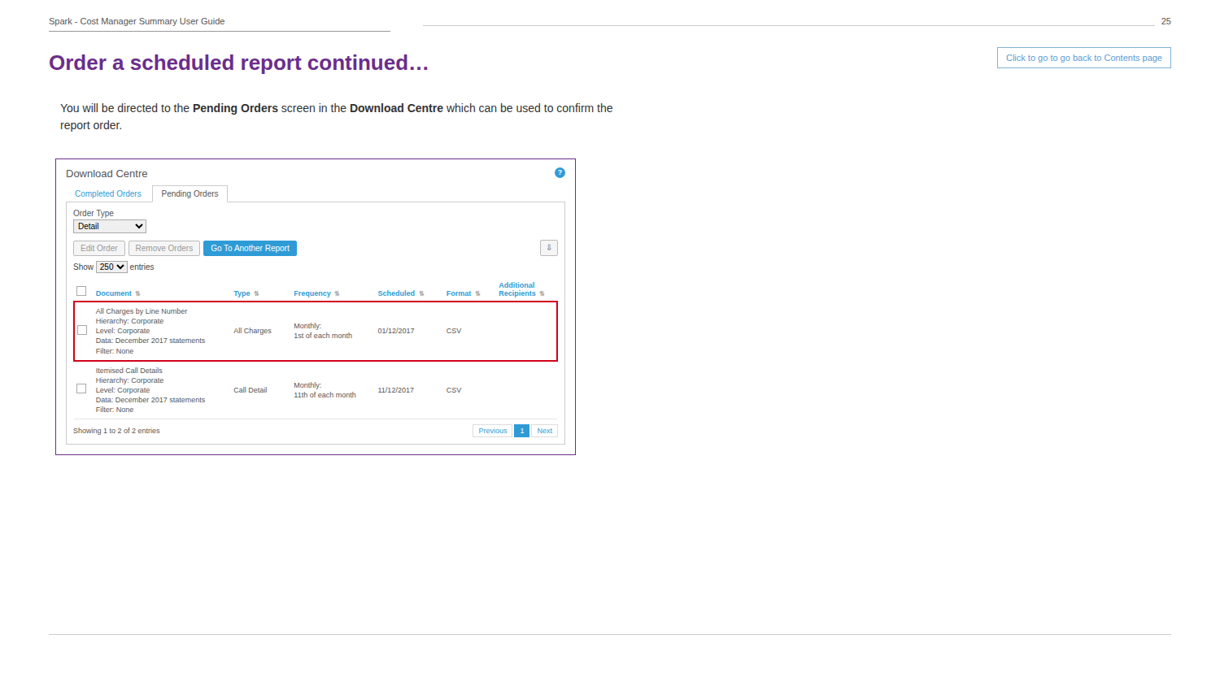Spark - Cost Manager Summary User Guide
25
Click to go to go back to Contents page
Order a scheduled report continued…
You will be directed to the Pending Orders screen in the Download Centre which can be used to confirm the report order.
?
Download Centre
Completed Orders Pending Orders
Order Type
Detail
Edit Order Remove Orders Go To Another Report ⇩
Show 250 entries
| | Document ⇅ | Type ⇅ | Frequency ⇅ | Scheduled ⇅ | Format ⇅ | Additional Recipients ⇅ |
| --- | --- | --- | --- | --- | --- | --- |
| | All Charges by Line Number Hierarchy: Corporate Level: Corporate Data: December 2017 statements Filter: None | All Charges | Monthly: 1st of each month | 01/12/2017 | CSV | |
| | Itemised Call Details Hierarchy: Corporate Level: Corporate Data: December 2017 statements Filter: None | Call Detail | Monthly: 11th of each month | 11/12/2017 | CSV | |
Showing 1 to 2 of 2 entries
Previous 1 Next